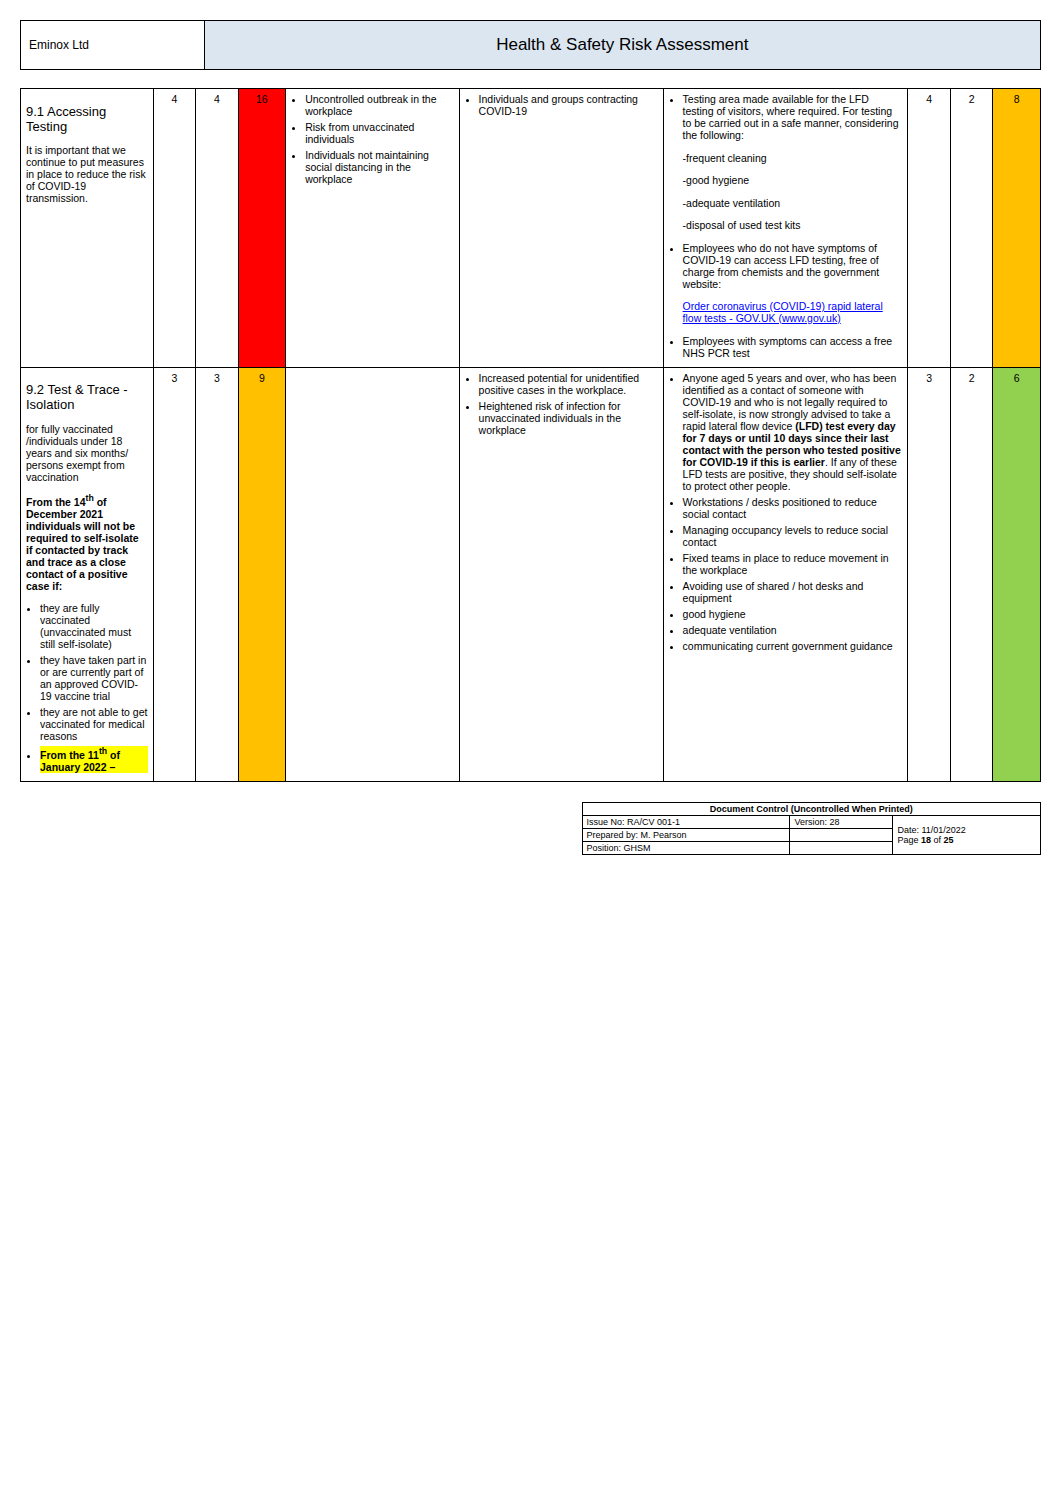| Eminox Ltd | Health & Safety Risk Assessment |
| 9.1 Accessing Testing It is important that we continue to put measures in place to reduce the risk of COVID-19 transmission. | 4 | 4 | 16 | Uncontrolled outbreak in the workplace Risk from unvaccinated individuals Individuals not maintaining social distancing in the workplace | Individuals and groups contracting COVID-19 | Testing area made available for the LFD testing of visitors, where required. For testing to be carried out in a safe manner, considering the following: -frequent cleaning -good hygiene -adequate ventilation -disposal of used test kits Employees who do not have symptoms of COVID-19 can access LFD testing, free of charge from chemists and the government website: Order coronavirus (COVID-19) rapid lateral flow tests - GOV.UK (www.gov.uk) Employees with symptoms can access a free NHS PCR test | 4 | 2 | 8 |
| 9.2 Test & Trace -Isolation for fully vaccinated /individuals under 18 years and six months/ persons exempt from vaccination From the 14 th of December 2021 individuals will not be required to self-isolate if contacted by track and trace as a close contact of a positive case if: they are fully vaccinated (unvaccinated must still self-isolate) they have taken part in or are currently part of an approved COVID-19 vaccine trial they are not able to get vaccinated for medical reasons From the 11 th of January 2022 – | 3 | 3 | 9 | | Increased potential for unidentified positive cases in the workplace. Heightened risk of infection for unvaccinated individuals in the workplace | Anyone aged 5 years and over, who has been identified as a contact of someone with COVID-19 and who is not legally required to self-isolate, is now strongly advised to take a rapid lateral flow device (LFD) test every day for 7 days or until 10 days since their last contact with the person who tested positive for COVID-19 if this is earlier . If any of these LFD tests are positive, they should self-isolate to protect other people. Workstations / desks positioned to reduce social contact Managing occupancy levels to reduce social contact Fixed teams in place to reduce movement in the workplace Avoiding use of shared / hot desks and equipment good hygiene adequate ventilation communicating current government guidance | 3 | 2 | 6 |
| Document Control (Uncontrolled When Printed) |
| --- |
| Issue No: RA/CV 001-1 | Version: 28 | Date: 11/01/2022 Page 18 of 25 |
| Prepared by: M. Pearson | |
| Position: GHSM | |